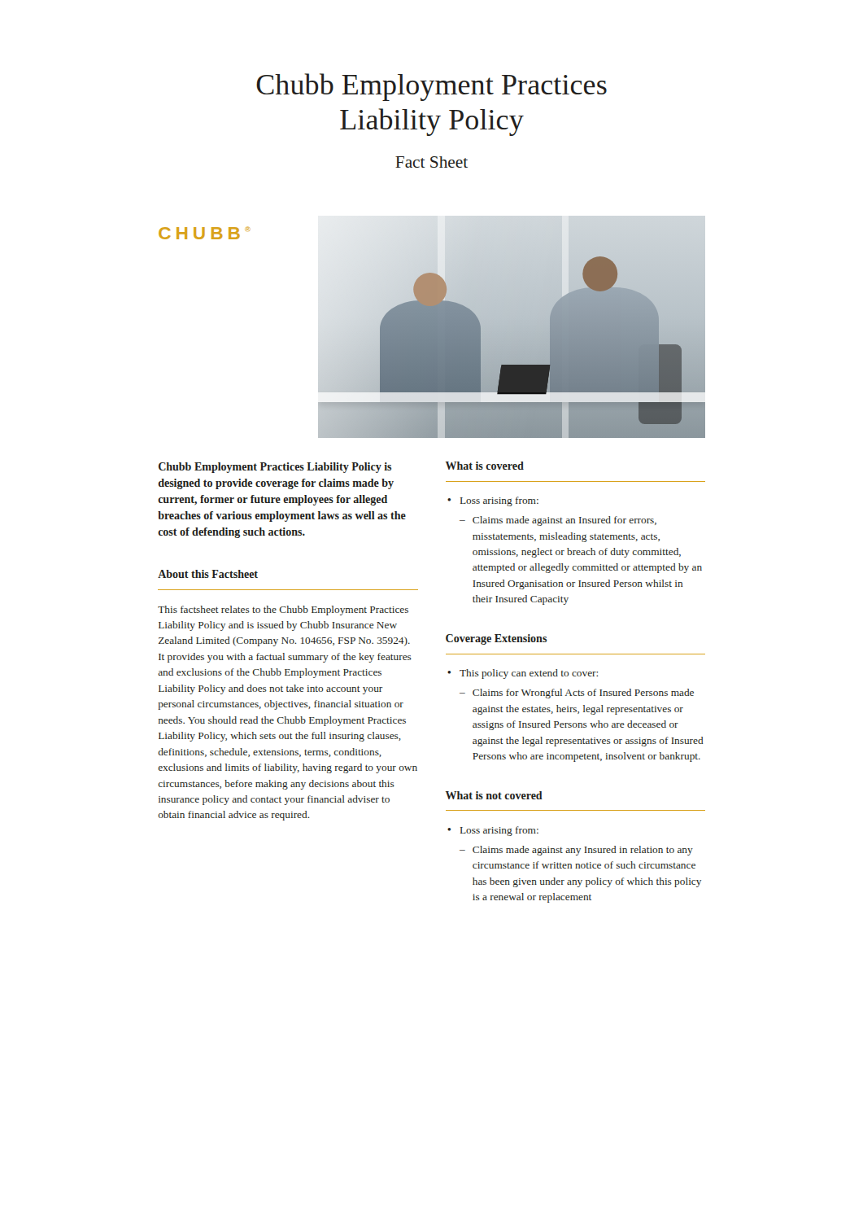Chubb Employment Practices Liability Policy
Fact Sheet
CHUBB®
Chubb Employment Practices Liability Policy is designed to provide coverage for claims made by current, former or future employees for alleged breaches of various employment laws as well as the cost of defending such actions.
About this Factsheet
This factsheet relates to the Chubb Employment Practices Liability Policy and is issued by Chubb Insurance New Zealand Limited (Company No. 104656, FSP No. 35924). It provides you with a factual summary of the key features and exclusions of the Chubb Employment Practices Liability Policy and does not take into account your personal circumstances, objectives, financial situation or needs. You should read the Chubb Employment Practices Liability Policy, which sets out the full insuring clauses, definitions, schedule, extensions, terms, conditions, exclusions and limits of liability, having regard to your own circumstances, before making any decisions about this insurance policy and contact your financial adviser to obtain financial advice as required.
What is covered
Loss arising from:
Claims made against an Insured for errors, misstatements, misleading statements, acts, omissions, neglect or breach of duty committed, attempted or allegedly committed or attempted by an Insured Organisation or Insured Person whilst in their Insured Capacity
Coverage Extensions
This policy can extend to cover:
Claims for Wrongful Acts of Insured Persons made against the estates, heirs, legal representatives or assigns of Insured Persons who are deceased or against the legal representatives or assigns of Insured Persons who are incompetent, insolvent or bankrupt.
What is not covered
Loss arising from:
Claims made against any Insured in relation to any circumstance if written notice of such circumstance has been given under any policy of which this policy is a renewal or replacement